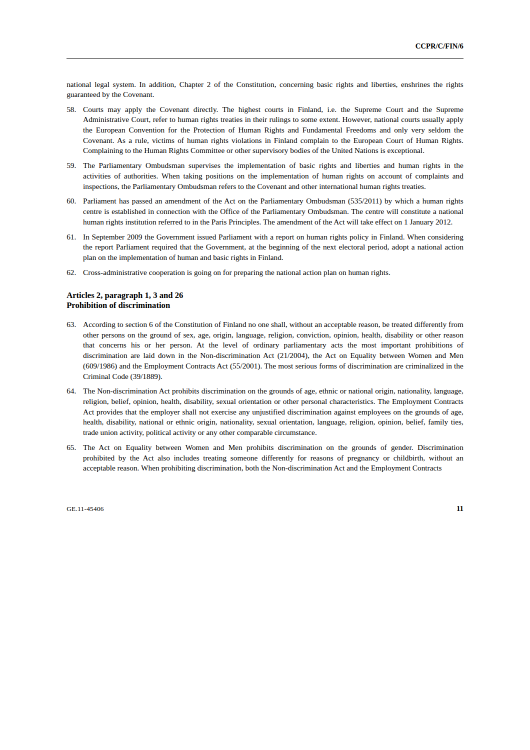CCPR/C/FIN/6
national legal system. In addition, Chapter 2 of the Constitution, concerning basic rights and liberties, enshrines the rights guaranteed by the Covenant.
58.
Courts may apply the Covenant directly. The highest courts in Finland, i.e. the Supreme Court and the Supreme Administrative Court, refer to human rights treaties in their rulings to some extent. However, national courts usually apply the European Convention for the Protection of Human Rights and Fundamental Freedoms and only very seldom the Covenant. As a rule, victims of human rights violations in Finland complain to the European Court of Human Rights. Complaining to the Human Rights Committee or other supervisory bodies of the United Nations is exceptional.
59.
The Parliamentary Ombudsman supervises the implementation of basic rights and liberties and human rights in the activities of authorities. When taking positions on the implementation of human rights on account of complaints and inspections, the Parliamentary Ombudsman refers to the Covenant and other international human rights treaties.
60.
Parliament has passed an amendment of the Act on the Parliamentary Ombudsman (535/2011) by which a human rights centre is established in connection with the Office of the Parliamentary Ombudsman. The centre will constitute a national human rights institution referred to in the Paris Principles. The amendment of the Act will take effect on 1 January 2012.
61.
In September 2009 the Government issued Parliament with a report on human rights policy in Finland. When considering the report Parliament required that the Government, at the beginning of the next electoral period, adopt a national action plan on the implementation of human and basic rights in Finland.
62.
Cross-administrative cooperation is going on for preparing the national action plan on human rights.
Articles 2, paragraph 1, 3 and 26 Prohibition of discrimination
63.
According to section 6 of the Constitution of Finland no one shall, without an acceptable reason, be treated differently from other persons on the ground of sex, age, origin, language, religion, conviction, opinion, health, disability or other reason that concerns his or her person. At the level of ordinary parliamentary acts the most important prohibitions of discrimination are laid down in the Non-discrimination Act (21/2004), the Act on Equality between Women and Men (609/1986) and the Employment Contracts Act (55/2001). The most serious forms of discrimination are criminalized in the Criminal Code (39/1889).
64.
The Non-discrimination Act prohibits discrimination on the grounds of age, ethnic or national origin, nationality, language, religion, belief, opinion, health, disability, sexual orientation or other personal characteristics. The Employment Contracts Act provides that the employer shall not exercise any unjustified discrimination against employees on the grounds of age, health, disability, national or ethnic origin, nationality, sexual orientation, language, religion, opinion, belief, family ties, trade union activity, political activity or any other comparable circumstance.
65.
The Act on Equality between Women and Men prohibits discrimination on the grounds of gender. Discrimination prohibited by the Act also includes treating someone differently for reasons of pregnancy or childbirth, without an acceptable reason. When prohibiting discrimination, both the Non-discrimination Act and the Employment Contracts
GE.11-45406
11